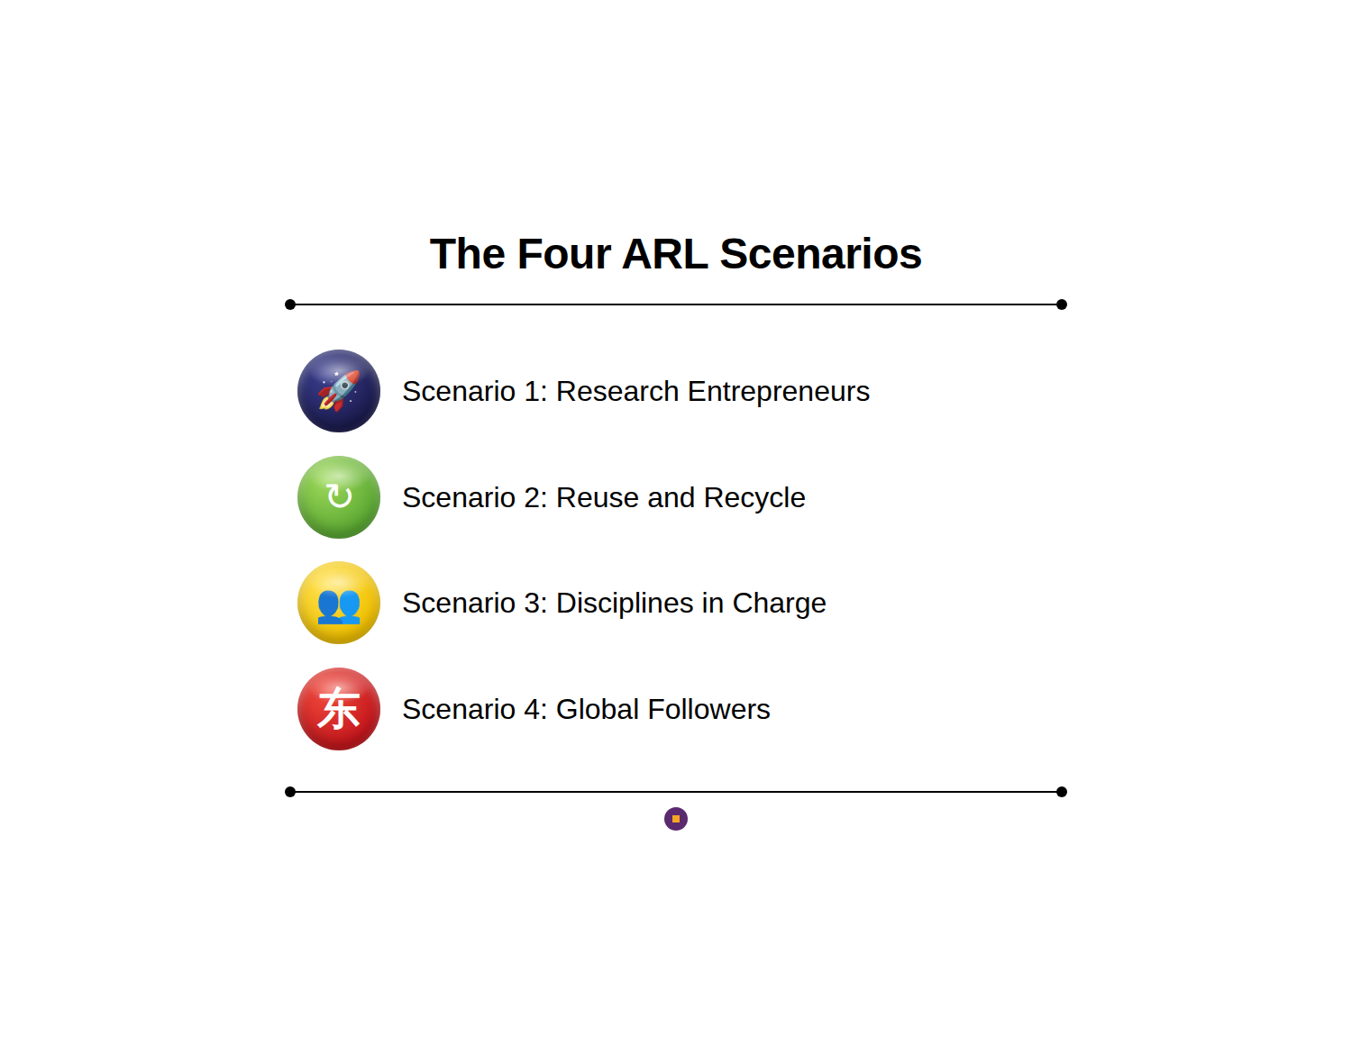The Four ARL Scenarios
🚀 Scenario 1: Research Entrepreneurs
↻ Scenario 2: Reuse and Recycle
👥 Scenario 3: Disciplines in Charge
东 Scenario 4: Global Followers